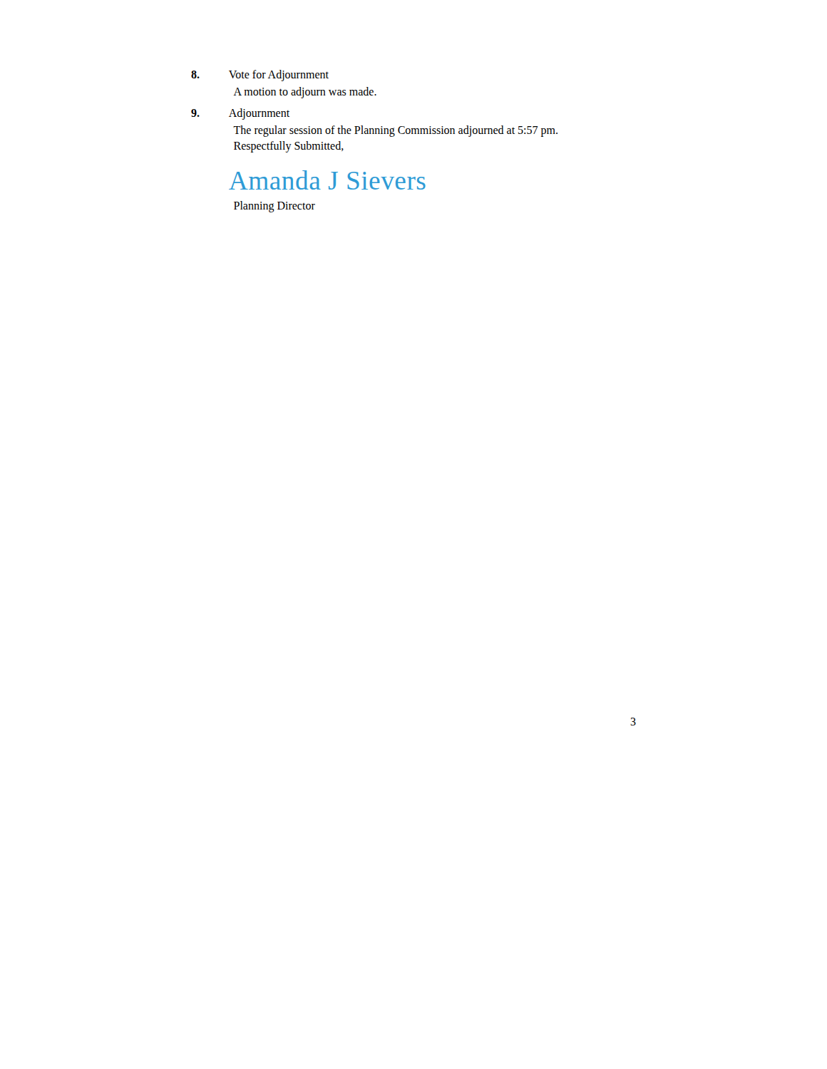8.
Vote for Adjournment
A motion to adjourn was made.
9.
Adjournment
The regular session of the Planning Commission adjourned at 5:57 pm.
Respectfully Submitted,
Amanda J Sievers
Planning Director
3